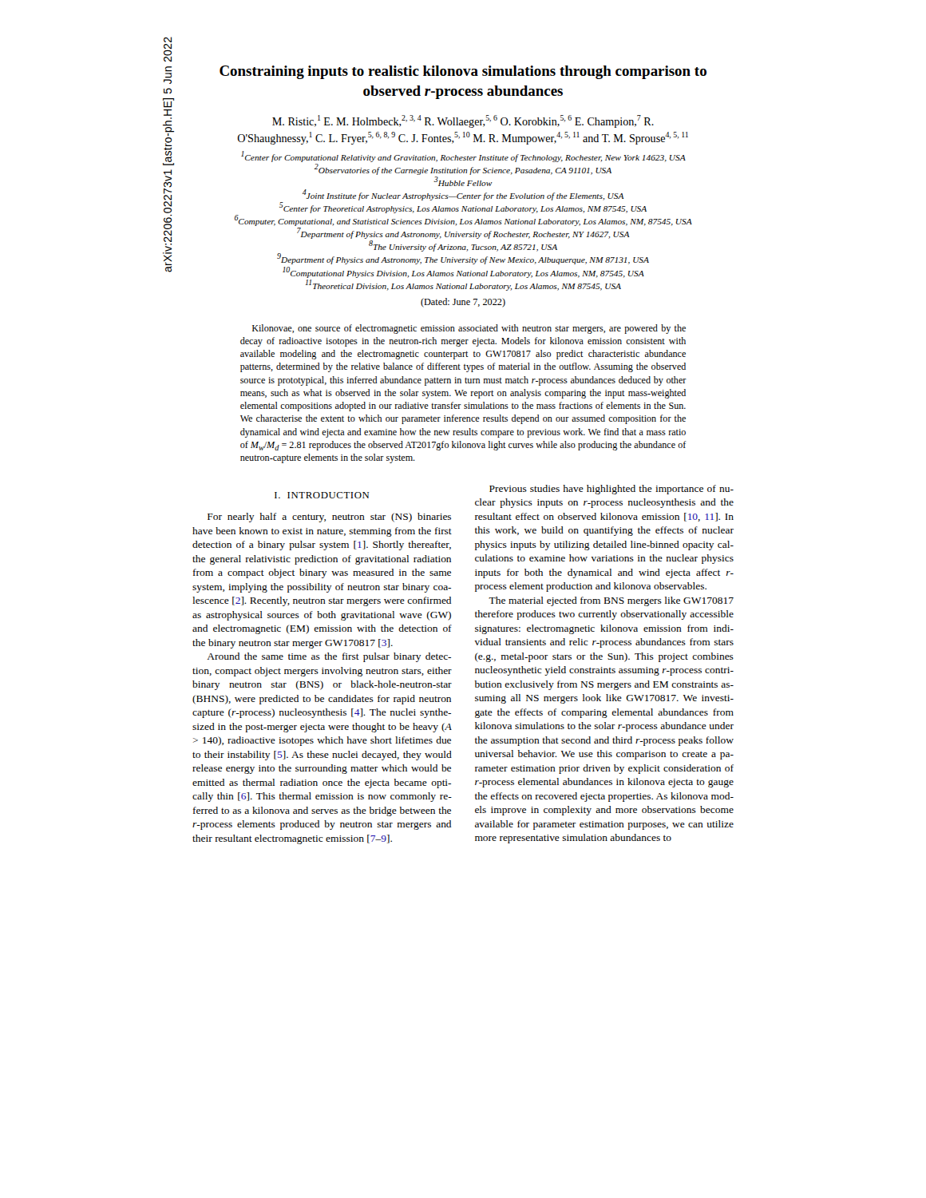arXiv:2206.02273v1 [astro-ph.HE] 5 Jun 2022
Constraining inputs to realistic kilonova simulations through comparison to observed r-process abundances
M. Ristic,1 E. M. Holmbeck,2, 3, 4 R. Wollaeger,5, 6 O. Korobkin,5, 6 E. Champion,7 R.
O'Shaughnessy,1 C. L. Fryer,5, 6, 8, 9 C. J. Fontes,5, 10 M. R. Mumpower,4, 5, 11 and T. M. Sprouse4, 5, 11
1Center for Computational Relativity and Gravitation, Rochester Institute of Technology, Rochester, New York 14623, USA
2Observatories of the Carnegie Institution for Science, Pasadena, CA 91101, USA
3Hubble Fellow
4Joint Institute for Nuclear Astrophysics—Center for the Evolution of the Elements, USA
5Center for Theoretical Astrophysics, Los Alamos National Laboratory, Los Alamos, NM 87545, USA
6Computer, Computational, and Statistical Sciences Division, Los Alamos National Laboratory, Los Alamos, NM, 87545, USA
7Department of Physics and Astronomy, University of Rochester, Rochester, NY 14627, USA
8The University of Arizona, Tucson, AZ 85721, USA
9Department of Physics and Astronomy, The University of New Mexico, Albuquerque, NM 87131, USA
10Computational Physics Division, Los Alamos National Laboratory, Los Alamos, NM, 87545, USA
11Theoretical Division, Los Alamos National Laboratory, Los Alamos, NM 87545, USA
(Dated: June 7, 2022)
Kilonovae, one source of electromagnetic emission associated with neutron star mergers, are powered by the decay of radioactive isotopes in the neutron-rich merger ejecta. Models for kilonova emission consistent with available modeling and the electromagnetic counterpart to GW170817 also predict characteristic abundance patterns, determined by the relative balance of different types of material in the outflow. Assuming the observed source is prototypical, this inferred abundance pattern in turn must match r-process abundances deduced by other means, such as what is observed in the solar system. We report on analysis comparing the input mass-weighted elemental compositions adopted in our radiative transfer simulations to the mass fractions of elements in the Sun. We characterise the extent to which our parameter inference results depend on our assumed composition for the dynamical and wind ejecta and examine how the new results compare to previous work. We find that a mass ratio of Mw/Md = 2.81 reproduces the observed AT2017gfo kilonova light curves while also producing the abundance of neutron-capture elements in the solar system.
I. Introduction
For nearly half a century, neutron star (NS) binaries have been known to exist in nature, stemming from the first detection of a binary pulsar system [1]. Shortly thereafter, the general relativistic prediction of gravitational radiation from a compact object binary was measured in the same system, implying the possibility of neutron star binary coalescence [2]. Recently, neutron star mergers were confirmed as astrophysical sources of both gravitational wave (GW) and electromagnetic (EM) emission with the detection of the binary neutron star merger GW170817 [3].
Around the same time as the first pulsar binary detection, compact object mergers involving neutron stars, either binary neutron star (BNS) or black-hole-neutron-star (BHNS), were predicted to be candidates for rapid neutron capture (r-process) nucleosynthesis [4]. The nuclei synthesized in the post-merger ejecta were thought to be heavy (A > 140), radioactive isotopes which have short lifetimes due to their instability [5]. As these nuclei decayed, they would release energy into the surrounding matter which would be emitted as thermal radiation once the ejecta became optically thin [6]. This thermal emission is now commonly referred to as a kilonova and serves as the bridge between the r-process elements produced by neutron star mergers and their resultant electromagnetic emission [7–9].
Previous studies have highlighted the importance of nuclear physics inputs on r-process nucleosynthesis and the resultant effect on observed kilonova emission [10, 11]. In this work, we build on quantifying the effects of nuclear physics inputs by utilizing detailed line-binned opacity calculations to examine how variations in the nuclear physics inputs for both the dynamical and wind ejecta affect r-process element production and kilonova observables.
The material ejected from BNS mergers like GW170817 therefore produces two currently observationally accessible signatures: electromagnetic kilonova emission from individual transients and relic r-process abundances from stars (e.g., metal-poor stars or the Sun). This project combines nucleosynthetic yield constraints assuming r-process contribution exclusively from NS mergers and EM constraints assuming all NS mergers look like GW170817. We investigate the effects of comparing elemental abundances from kilonova simulations to the solar r-process abundance under the assumption that second and third r-process peaks follow universal behavior. We use this comparison to create a parameter estimation prior driven by explicit consideration of r-process elemental abundances in kilonova ejecta to gauge the effects on recovered ejecta properties. As kilonova models improve in complexity and more observations become available for parameter estimation purposes, we can utilize more representative simulation abundances to